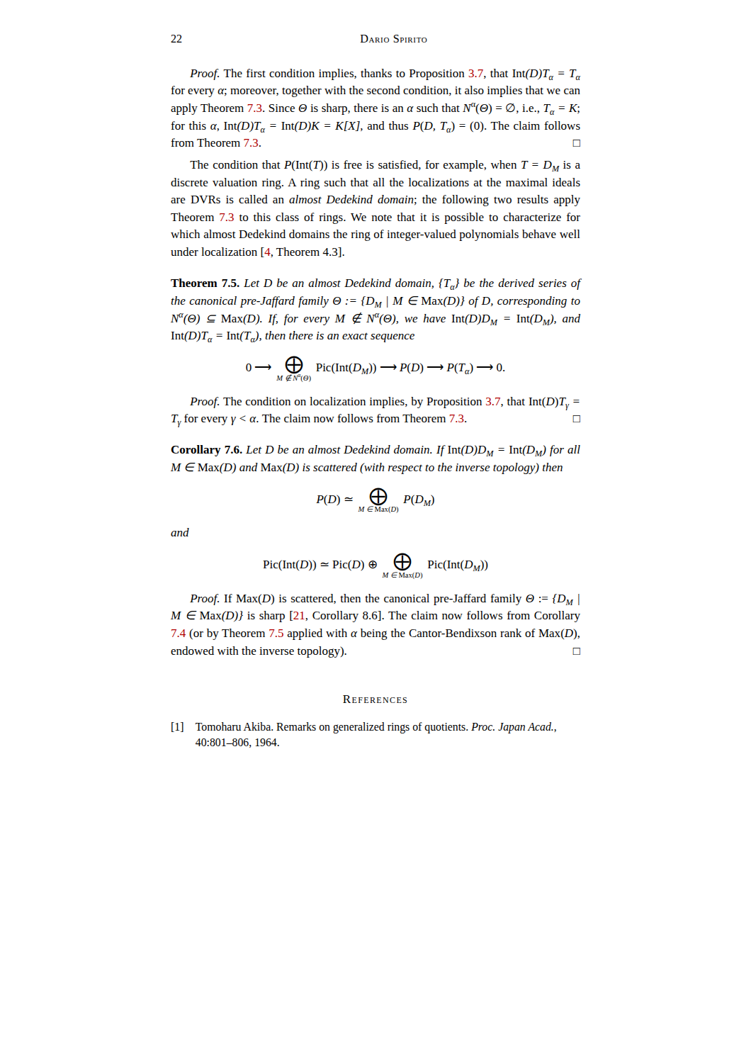22 Dario Spirito
Proof. The first condition implies, thanks to Proposition 3.7, that Int(D)Tα = Tα for every α; moreover, together with the second condition, it also implies that we can apply Theorem 7.3. Since Θ is sharp, there is an α such that Nα(Θ) = ∅, i.e., Tα = K; for this α, Int(D)Tα = Int(D)K = K[X], and thus P(D, Tα) = (0). The claim follows from Theorem 7.3.□
The condition that P(Int(T)) is free is satisfied, for example, when T = DM is a discrete valuation ring. A ring such that all the localizations at the maximal ideals are DVRs is called an almost Dedekind domain; the following two results apply Theorem 7.3 to this class of rings. We note that it is possible to characterize for which almost Dedekind domains the ring of integer-valued polynomials behave well under localization [4, Theorem 4.3].
Theorem 7.5. Let D be an almost Dedekind domain, {Tα} be the derived series of the canonical pre-Jaffard family Θ := {DM | M ∈ Max(D)} of D, corresponding to Nα(Θ) ⊆ Max(D). If, for every M ∉ Nα(Θ), we have Int(D)DM = Int(DM), and Int(D)Tα = Int(Tα), then there is an exact sequence
0 ⟶ ⨁M ∉ Nα(Θ) Pic(Int(DM)) ⟶ P(D) ⟶ P(Tα) ⟶ 0.
Proof. The condition on localization implies, by Proposition 3.7, that Int(D)Tγ = Tγ for every γ < α. The claim now follows from Theorem 7.3.□
Corollary 7.6. Let D be an almost Dedekind domain. If Int(D)DM = Int(DM) for all M ∈ Max(D) and Max(D) is scattered (with respect to the inverse topology) then
P(D) ≃ ⨁M ∈ Max(D) P(DM)
and
Pic(Int(D)) ≃ Pic(D) ⊕ ⨁M ∈ Max(D) Pic(Int(DM))
Proof. If Max(D) is scattered, then the canonical pre-Jaffard family Θ := {DM | M ∈ Max(D)} is sharp [21, Corollary 8.6]. The claim now follows from Corollary 7.4 (or by Theorem 7.5 applied with α being the Cantor-Bendixson rank of Max(D), endowed with the inverse topology).□
References
[1] Tomoharu Akiba. Remarks on generalized rings of quotients. Proc. Japan Acad., 40:801–806, 1964.